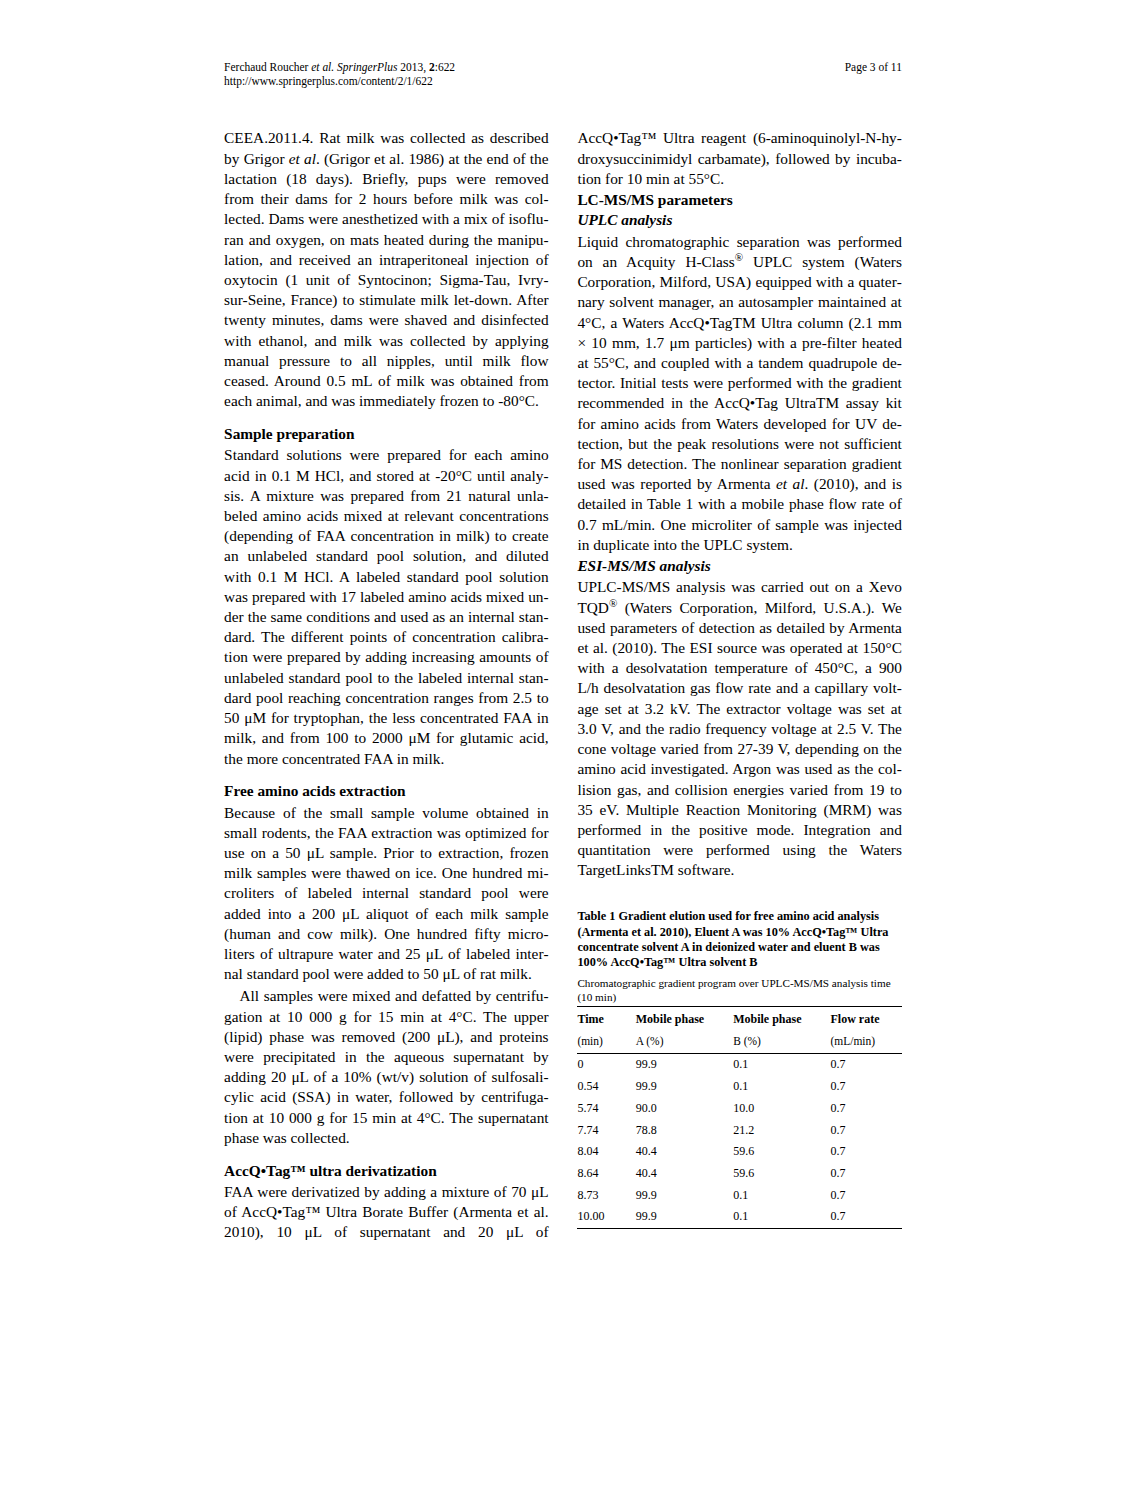Ferchaud Roucher et al. SpringerPlus 2013, 2:622 http://www.springerplus.com/content/2/1/622
Page 3 of 11
CEEA.2011.4. Rat milk was collected as described by Grigor et al. (Grigor et al. 1986) at the end of the lactation (18 days). Briefly, pups were removed from their dams for 2 hours before milk was collected. Dams were anesthetized with a mix of isofluran and oxygen, on mats heated during the manipulation, and received an intraperitoneal injection of oxytocin (1 unit of Syntocinon; Sigma-Tau, Ivry-sur-Seine, France) to stimulate milk let-down. After twenty minutes, dams were shaved and disinfected with ethanol, and milk was collected by applying manual pressure to all nipples, until milk flow ceased. Around 0.5 mL of milk was obtained from each animal, and was immediately frozen to -80°C.
Sample preparation
Standard solutions were prepared for each amino acid in 0.1 M HCl, and stored at -20°C until analysis. A mixture was prepared from 21 natural unlabeled amino acids mixed at relevant concentrations (depending of FAA concentration in milk) to create an unlabeled standard pool solution, and diluted with 0.1 M HCl. A labeled standard pool solution was prepared with 17 labeled amino acids mixed under the same conditions and used as an internal standard. The different points of concentration calibration were prepared by adding increasing amounts of unlabeled standard pool to the labeled internal standard pool reaching concentration ranges from 2.5 to 50 μM for tryptophan, the less concentrated FAA in milk, and from 100 to 2000 μM for glutamic acid, the more concentrated FAA in milk.
Free amino acids extraction
Because of the small sample volume obtained in small rodents, the FAA extraction was optimized for use on a 50 μL sample. Prior to extraction, frozen milk samples were thawed on ice. One hundred microliters of labeled internal standard pool were added into a 200 μL aliquot of each milk sample (human and cow milk). One hundred fifty microliters of ultrapure water and 25 μL of labeled internal standard pool were added to 50 μL of rat milk.
All samples were mixed and defatted by centrifugation at 10 000 g for 15 min at 4°C. The upper (lipid) phase was removed (200 μL), and proteins were precipitated in the aqueous supernatant by adding 20 μL of a 10% (wt/v) solution of sulfosalicylic acid (SSA) in water, followed by centrifugation at 10 000 g for 15 min at 4°C. The supernatant phase was collected.
AccQ•Tag™ ultra derivatization
FAA were derivatized by adding a mixture of 70 μL of AccQ•Tag™ Ultra Borate Buffer (Armenta et al. 2010), 10 μL of supernatant and 20 μL of AccQ•Tag™ Ultra reagent (6-aminoquinolyl-N-hydroxysuccinimidyl carbamate), followed by incubation for 10 min at 55°C.
LC-MS/MS parameters
UPLC analysis
Liquid chromatographic separation was performed on an Acquity H-Class® UPLC system (Waters Corporation, Milford, USA) equipped with a quaternary solvent manager, an autosampler maintained at 4°C, a Waters AccQ•TagTM Ultra column (2.1 mm × 10 mm, 1.7 μm particles) with a pre-filter heated at 55°C, and coupled with a tandem quadrupole detector. Initial tests were performed with the gradient recommended in the AccQ•Tag UltraTM assay kit for amino acids from Waters developed for UV detection, but the peak resolutions were not sufficient for MS detection. The nonlinear separation gradient used was reported by Armenta et al. (2010), and is detailed in Table 1 with a mobile phase flow rate of 0.7 mL/min. One microliter of sample was injected in duplicate into the UPLC system.
ESI-MS/MS analysis
UPLC-MS/MS analysis was carried out on a Xevo TQD® (Waters Corporation, Milford, U.S.A.). We used parameters of detection as detailed by Armenta et al. (2010). The ESI source was operated at 150°C with a desolvatation temperature of 450°C, a 900 L/h desolvatation gas flow rate and a capillary voltage set at 3.2 kV. The extractor voltage was set at 3.0 V, and the radio frequency voltage at 2.5 V. The cone voltage varied from 27-39 V, depending on the amino acid investigated. Argon was used as the collision gas, and collision energies varied from 19 to 35 eV. Multiple Reaction Monitoring (MRM) was performed in the positive mode. Integration and quantitation were performed using the Waters TargetLinksTM software.
Table 1 Gradient elution used for free amino acid analysis (Armenta et al. 2010), Eluent A was 10% AccQ•Tag™ Ultra concentrate solvent A in deionized water and eluent B was 100% AccQ•Tag™ Ultra solvent B
Chromatographic gradient program over UPLC-MS/MS analysis time (10 min)
| Time | Mobile phase | Mobile phase | Flow rate |
| --- | --- | --- | --- |
| (min) | A (%) | B (%) | (mL/min) |
| 0 | 99.9 | 0.1 | 0.7 |
| 0.54 | 99.9 | 0.1 | 0.7 |
| 5.74 | 90.0 | 10.0 | 0.7 |
| 7.74 | 78.8 | 21.2 | 0.7 |
| 8.04 | 40.4 | 59.6 | 0.7 |
| 8.64 | 40.4 | 59.6 | 0.7 |
| 8.73 | 99.9 | 0.1 | 0.7 |
| 10.00 | 99.9 | 0.1 | 0.7 |